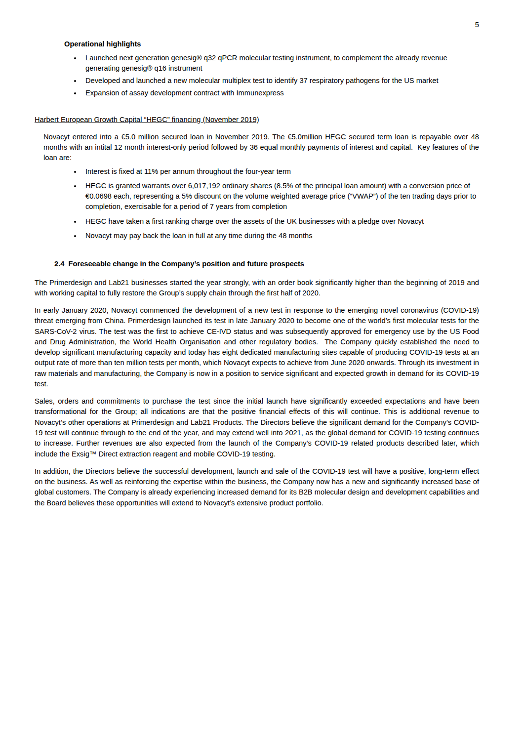5
Operational highlights
Launched next generation genesig® q32 qPCR molecular testing instrument, to complement the already revenue generating genesig® q16 instrument
Developed and launched a new molecular multiplex test to identify 37 respiratory pathogens for the US market
Expansion of assay development contract with Immunexpress
Harbert European Growth Capital “HEGC” financing (November 2019)
Novacyt entered into a €5.0 million secured loan in November 2019. The €5.0million HEGC secured term loan is repayable over 48 months with an intital 12 month interest-only period followed by 36 equal monthly payments of interest and capital. Key features of the loan are:
Interest is fixed at 11% per annum throughout the four-year term
HEGC is granted warrants over 6,017,192 ordinary shares (8.5% of the principal loan amount) with a conversion price of €0.0698 each, representing a 5% discount on the volume weighted average price (“VWAP”) of the ten trading days prior to completion, exercisable for a period of 7 years from completion
HEGC have taken a first ranking charge over the assets of the UK businesses with a pledge over Novacyt
Novacyt may pay back the loan in full at any time during the 48 months
2.4 Foreseeable change in the Company’s position and future prospects
The Primerdesign and Lab21 businesses started the year strongly, with an order book significantly higher than the beginning of 2019 and with working capital to fully restore the Group’s supply chain through the first half of 2020.
In early January 2020, Novacyt commenced the development of a new test in response to the emerging novel coronavirus (COVID-19) threat emerging from China. Primerdesign launched its test in late January 2020 to become one of the world’s first molecular tests for the SARS-CoV-2 virus. The test was the first to achieve CE-IVD status and was subsequently approved for emergency use by the US Food and Drug Administration, the World Health Organisation and other regulatory bodies. The Company quickly established the need to develop significant manufacturing capacity and today has eight dedicated manufacturing sites capable of producing COVID-19 tests at an output rate of more than ten million tests per month, which Novacyt expects to achieve from June 2020 onwards. Through its investment in raw materials and manufacturing, the Company is now in a position to service significant and expected growth in demand for its COVID-19 test.
Sales, orders and commitments to purchase the test since the initial launch have significantly exceeded expectations and have been transformational for the Group; all indications are that the positive financial effects of this will continue. This is additional revenue to Novacyt’s other operations at Primerdesign and Lab21 Products. The Directors believe the significant demand for the Company’s COVID-19 test will continue through to the end of the year, and may extend well into 2021, as the global demand for COVID-19 testing continues to increase. Further revenues are also expected from the launch of the Company’s COVID-19 related products described later, which include the Exsig™ Direct extraction reagent and mobile COVID-19 testing.
In addition, the Directors believe the successful development, launch and sale of the COVID-19 test will have a positive, long-term effect on the business. As well as reinforcing the expertise within the business, the Company now has a new and significantly increased base of global customers. The Company is already experiencing increased demand for its B2B molecular design and development capabilities and the Board believes these opportunities will extend to Novacyt’s extensive product portfolio.